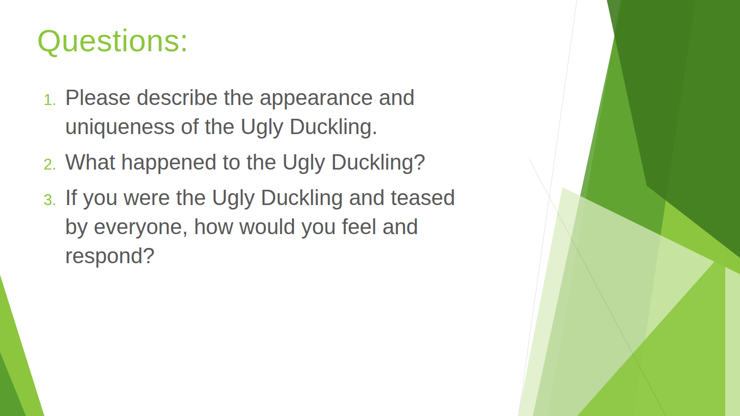Questions:
Please describe the appearance and uniqueness of the Ugly Duckling.
What happened to the Ugly Duckling?
If you were the Ugly Duckling and teased by everyone, how would you feel and respond?